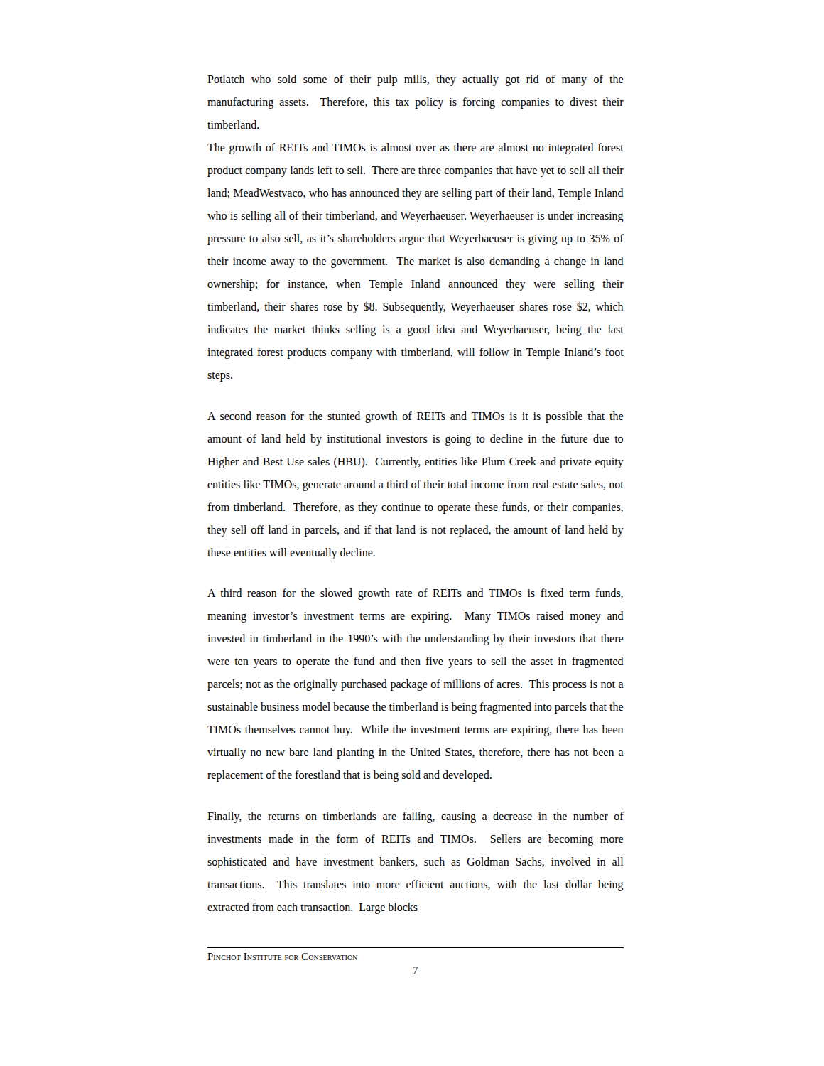Potlatch who sold some of their pulp mills, they actually got rid of many of the manufacturing assets. Therefore, this tax policy is forcing companies to divest their timberland.
The growth of REITs and TIMOs is almost over as there are almost no integrated forest product company lands left to sell. There are three companies that have yet to sell all their land; MeadWestvaco, who has announced they are selling part of their land, Temple Inland who is selling all of their timberland, and Weyerhaeuser. Weyerhaeuser is under increasing pressure to also sell, as it’s shareholders argue that Weyerhaeuser is giving up to 35% of their income away to the government. The market is also demanding a change in land ownership; for instance, when Temple Inland announced they were selling their timberland, their shares rose by $8. Subsequently, Weyerhaeuser shares rose $2, which indicates the market thinks selling is a good idea and Weyerhaeuser, being the last integrated forest products company with timberland, will follow in Temple Inland’s foot steps.
A second reason for the stunted growth of REITs and TIMOs is it is possible that the amount of land held by institutional investors is going to decline in the future due to Higher and Best Use sales (HBU). Currently, entities like Plum Creek and private equity entities like TIMOs, generate around a third of their total income from real estate sales, not from timberland. Therefore, as they continue to operate these funds, or their companies, they sell off land in parcels, and if that land is not replaced, the amount of land held by these entities will eventually decline.
A third reason for the slowed growth rate of REITs and TIMOs is fixed term funds, meaning investor’s investment terms are expiring. Many TIMOs raised money and invested in timberland in the 1990’s with the understanding by their investors that there were ten years to operate the fund and then five years to sell the asset in fragmented parcels; not as the originally purchased package of millions of acres. This process is not a sustainable business model because the timberland is being fragmented into parcels that the TIMOs themselves cannot buy. While the investment terms are expiring, there has been virtually no new bare land planting in the United States, therefore, there has not been a replacement of the forestland that is being sold and developed.
Finally, the returns on timberlands are falling, causing a decrease in the number of investments made in the form of REITs and TIMOs. Sellers are becoming more sophisticated and have investment bankers, such as Goldman Sachs, involved in all transactions. This translates into more efficient auctions, with the last dollar being extracted from each transaction. Large blocks
Pinchot Institute for Conservation
7